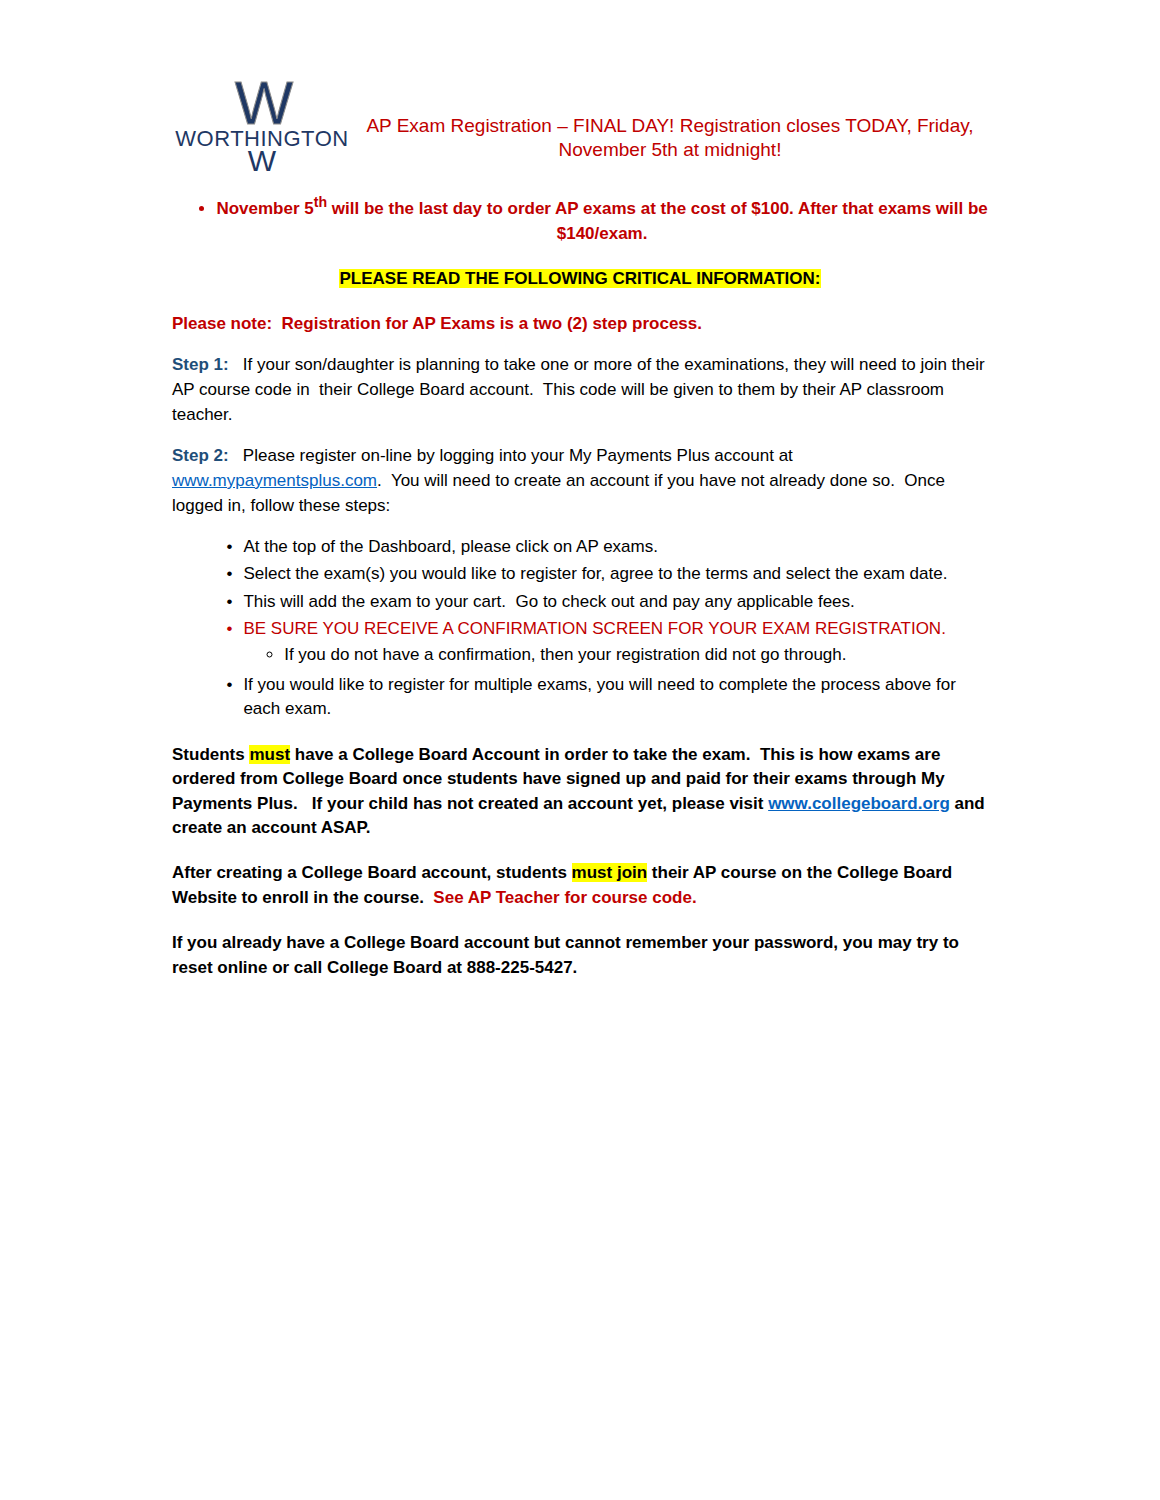W WORTHINGTON W
AP Exam Registration – FINAL DAY! Registration closes TODAY, Friday, November 5th at midnight!
November 5th will be the last day to order AP exams at the cost of $100. After that exams will be $140/exam.
PLEASE READ THE FOLLOWING CRITICAL INFORMATION:
Please note: Registration for AP Exams is a two (2) step process.
Step 1: If your son/daughter is planning to take one or more of the examinations, they will need to join their AP course code in their College Board account. This code will be given to them by their AP classroom teacher.
Step 2: Please register on-line by logging into your My Payments Plus account at www.mypaymentsplus.com. You will need to create an account if you have not already done so. Once logged in, follow these steps:
At the top of the Dashboard, please click on AP exams.
Select the exam(s) you would like to register for, agree to the terms and select the exam date.
This will add the exam to your cart. Go to check out and pay any applicable fees.
BE SURE YOU RECEIVE A CONFIRMATION SCREEN FOR YOUR EXAM REGISTRATION.
If you do not have a confirmation, then your registration did not go through.
If you would like to register for multiple exams, you will need to complete the process above for each exam.
Students must have a College Board Account in order to take the exam. This is how exams are ordered from College Board once students have signed up and paid for their exams through My Payments Plus. If your child has not created an account yet, please visit www.collegeboard.org and create an account ASAP.
After creating a College Board account, students must join their AP course on the College Board Website to enroll in the course. See AP Teacher for course code.
If you already have a College Board account but cannot remember your password, you may try to reset online or call College Board at 888-225-5427.